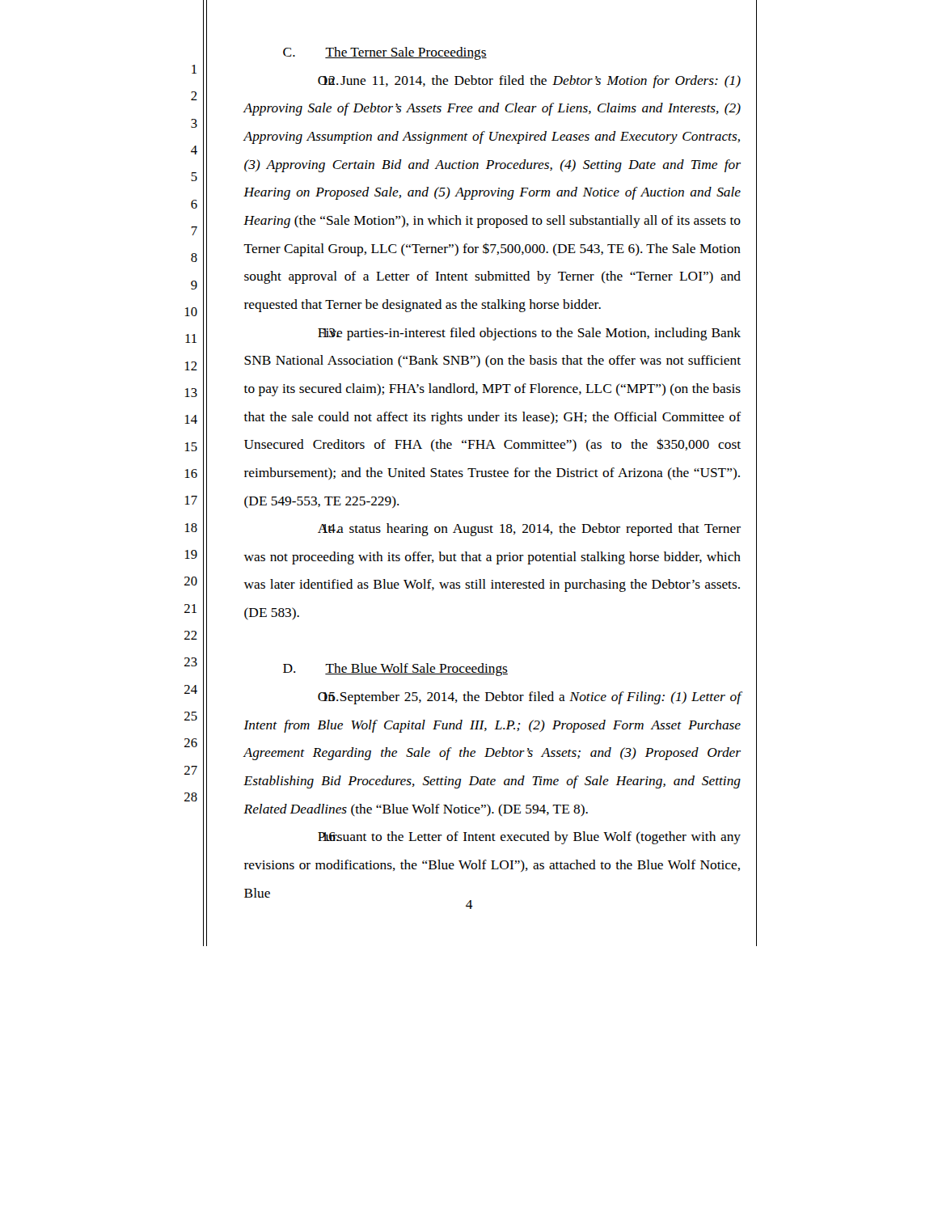1
2
3
4
5
6
7
8
9
10
11
12
13
14
15
16
17
18
19
20
21
22
23
24
25
26
27
28
C. The Terner Sale Proceedings
12. On June 11, 2014, the Debtor filed the Debtor’s Motion for Orders: (1) Approving Sale of Debtor’s Assets Free and Clear of Liens, Claims and Interests, (2) Approving Assumption and Assignment of Unexpired Leases and Executory Contracts, (3) Approving Certain Bid and Auction Procedures, (4) Setting Date and Time for Hearing on Proposed Sale, and (5) Approving Form and Notice of Auction and Sale Hearing (the “Sale Motion”), in which it proposed to sell substantially all of its assets to Terner Capital Group, LLC (“Terner”) for $7,500,000. (DE 543, TE 6). The Sale Motion sought approval of a Letter of Intent submitted by Terner (the “Terner LOI”) and requested that Terner be designated as the stalking horse bidder.
13. Five parties-in-interest filed objections to the Sale Motion, including Bank SNB National Association (“Bank SNB”) (on the basis that the offer was not sufficient to pay its secured claim); FHA’s landlord, MPT of Florence, LLC (“MPT”) (on the basis that the sale could not affect its rights under its lease); GH; the Official Committee of Unsecured Creditors of FHA (the “FHA Committee”) (as to the $350,000 cost reimbursement); and the United States Trustee for the District of Arizona (the “UST”). (DE 549-553, TE 225-229).
14. At a status hearing on August 18, 2014, the Debtor reported that Terner was not proceeding with its offer, but that a prior potential stalking horse bidder, which was later identified as Blue Wolf, was still interested in purchasing the Debtor’s assets. (DE 583).
D. The Blue Wolf Sale Proceedings
15. On September 25, 2014, the Debtor filed a Notice of Filing: (1) Letter of Intent from Blue Wolf Capital Fund III, L.P.; (2) Proposed Form Asset Purchase Agreement Regarding the Sale of the Debtor’s Assets; and (3) Proposed Order Establishing Bid Procedures, Setting Date and Time of Sale Hearing, and Setting Related Deadlines (the “Blue Wolf Notice”). (DE 594, TE 8).
16. Pursuant to the Letter of Intent executed by Blue Wolf (together with any revisions or modifications, the “Blue Wolf LOI”), as attached to the Blue Wolf Notice, Blue
4